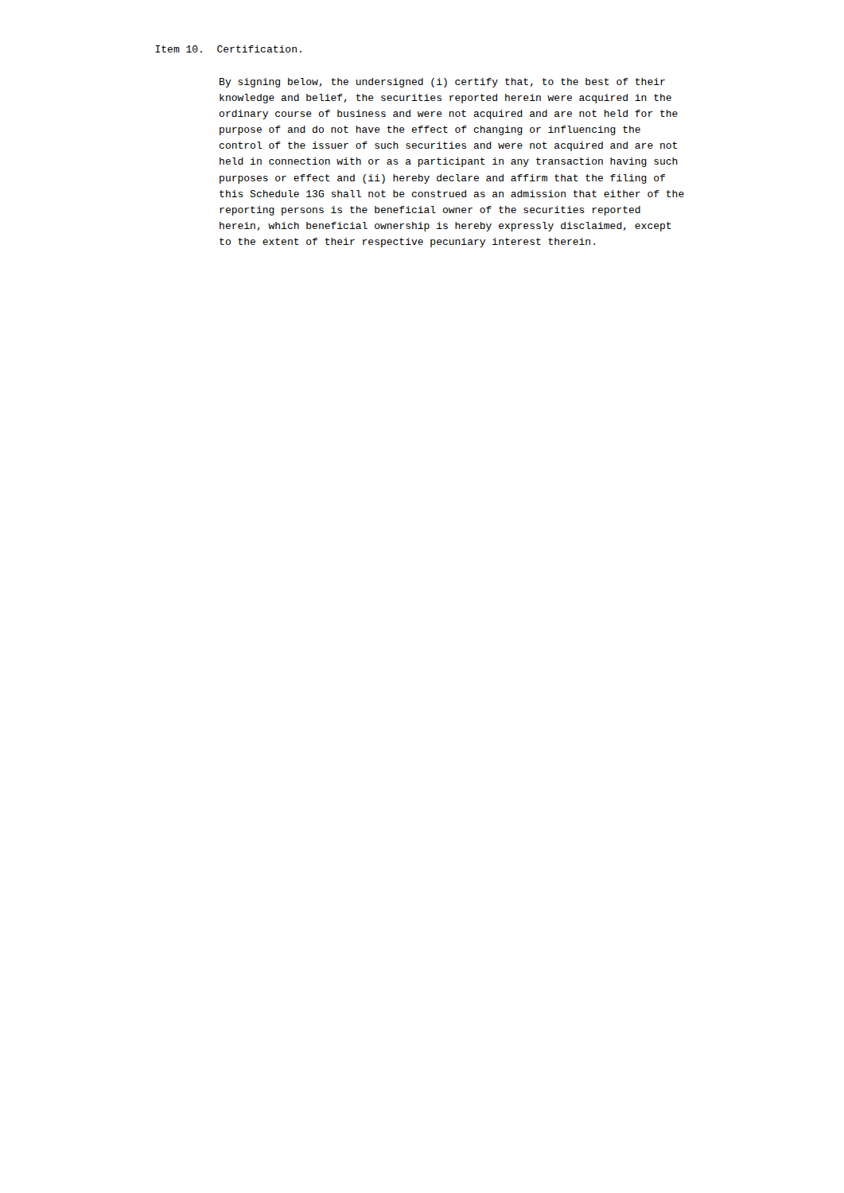Item 10. Certification.
By signing below, the undersigned (i) certify that, to the best of their knowledge and belief, the securities reported herein were acquired in the ordinary course of business and were not acquired and are not held for the purpose of and do not have the effect of changing or influencing the control of the issuer of such securities and were not acquired and are not held in connection with or as a participant in any transaction having such purposes or effect and (ii) hereby declare and affirm that the filing of this Schedule 13G shall not be construed as an admission that either of the reporting persons is the beneficial owner of the securities reported herein, which beneficial ownership is hereby expressly disclaimed, except to the extent of their respective pecuniary interest therein.